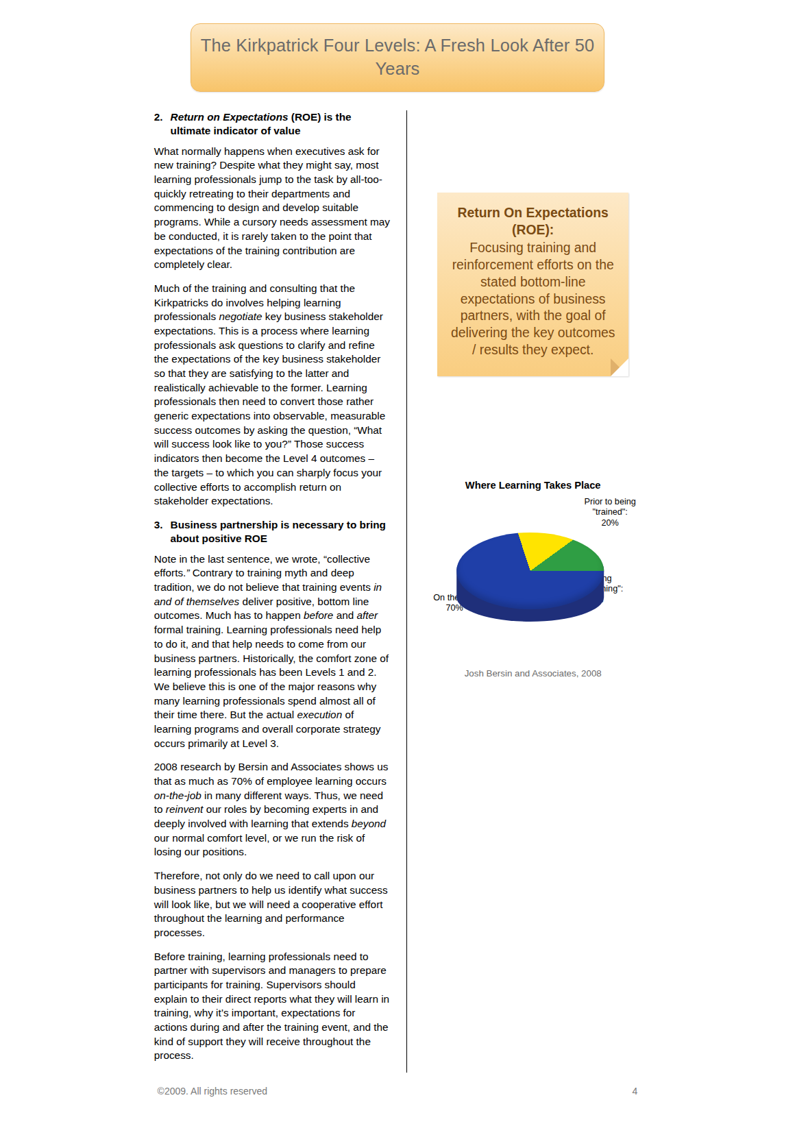The Kirkpatrick Four Levels: A Fresh Look After 50 Years
2. Return on Expectations (ROE) is the ultimate indicator of value
What normally happens when executives ask for new training? Despite what they might say, most learning professionals jump to the task by all-too-quickly retreating to their departments and commencing to design and develop suitable programs. While a cursory needs assessment may be conducted, it is rarely taken to the point that expectations of the training contribution are completely clear.
Much of the training and consulting that the Kirkpatricks do involves helping learning professionals negotiate key business stakeholder expectations. This is a process where learning professionals ask questions to clarify and refine the expectations of the key business stakeholder so that they are satisfying to the latter and realistically achievable to the former. Learning professionals then need to convert those rather generic expectations into observable, measurable success outcomes by asking the question, “What will success look like to you?” Those success indicators then become the Level 4 outcomes – the targets – to which you can sharply focus your collective efforts to accomplish return on stakeholder expectations.
3. Business partnership is necessary to bring about positive ROE
Note in the last sentence, we wrote, “collective efforts.” Contrary to training myth and deep tradition, we do not believe that training events in and of themselves deliver positive, bottom line outcomes. Much has to happen before and after formal training. Learning professionals need help to do it, and that help needs to come from our business partners. Historically, the comfort zone of learning professionals has been Levels 1 and 2. We believe this is one of the major reasons why many learning professionals spend almost all of their time there. But the actual execution of learning programs and overall corporate strategy occurs primarily at Level 3.
2008 research by Bersin and Associates shows us that as much as 70% of employee learning occurs on-the-job in many different ways. Thus, we need to reinvent our roles by becoming experts in and deeply involved with learning that extends beyond our normal comfort level, or we run the risk of losing our positions.
Therefore, not only do we need to call upon our business partners to help us identify what success will look like, but we will need a cooperative effort throughout the learning and performance processes.
Before training, learning professionals need to partner with supervisors and managers to prepare participants for training. Supervisors should explain to their direct reports what they will learn in training, why it’s important, expectations for actions during and after the training event, and the kind of support they will receive throughout the process.
Return On Expectations (ROE): Focusing training and reinforcement efforts on the stated bottom-line expectations of business partners, with the goal of delivering the key outcomes / results they expect.
Where Learning Takes Place
Prior to being "trained": 20%
During "training": 10%
On the job: 70%
Josh Bersin and Associates, 2008
©2009. All rights reserved
4